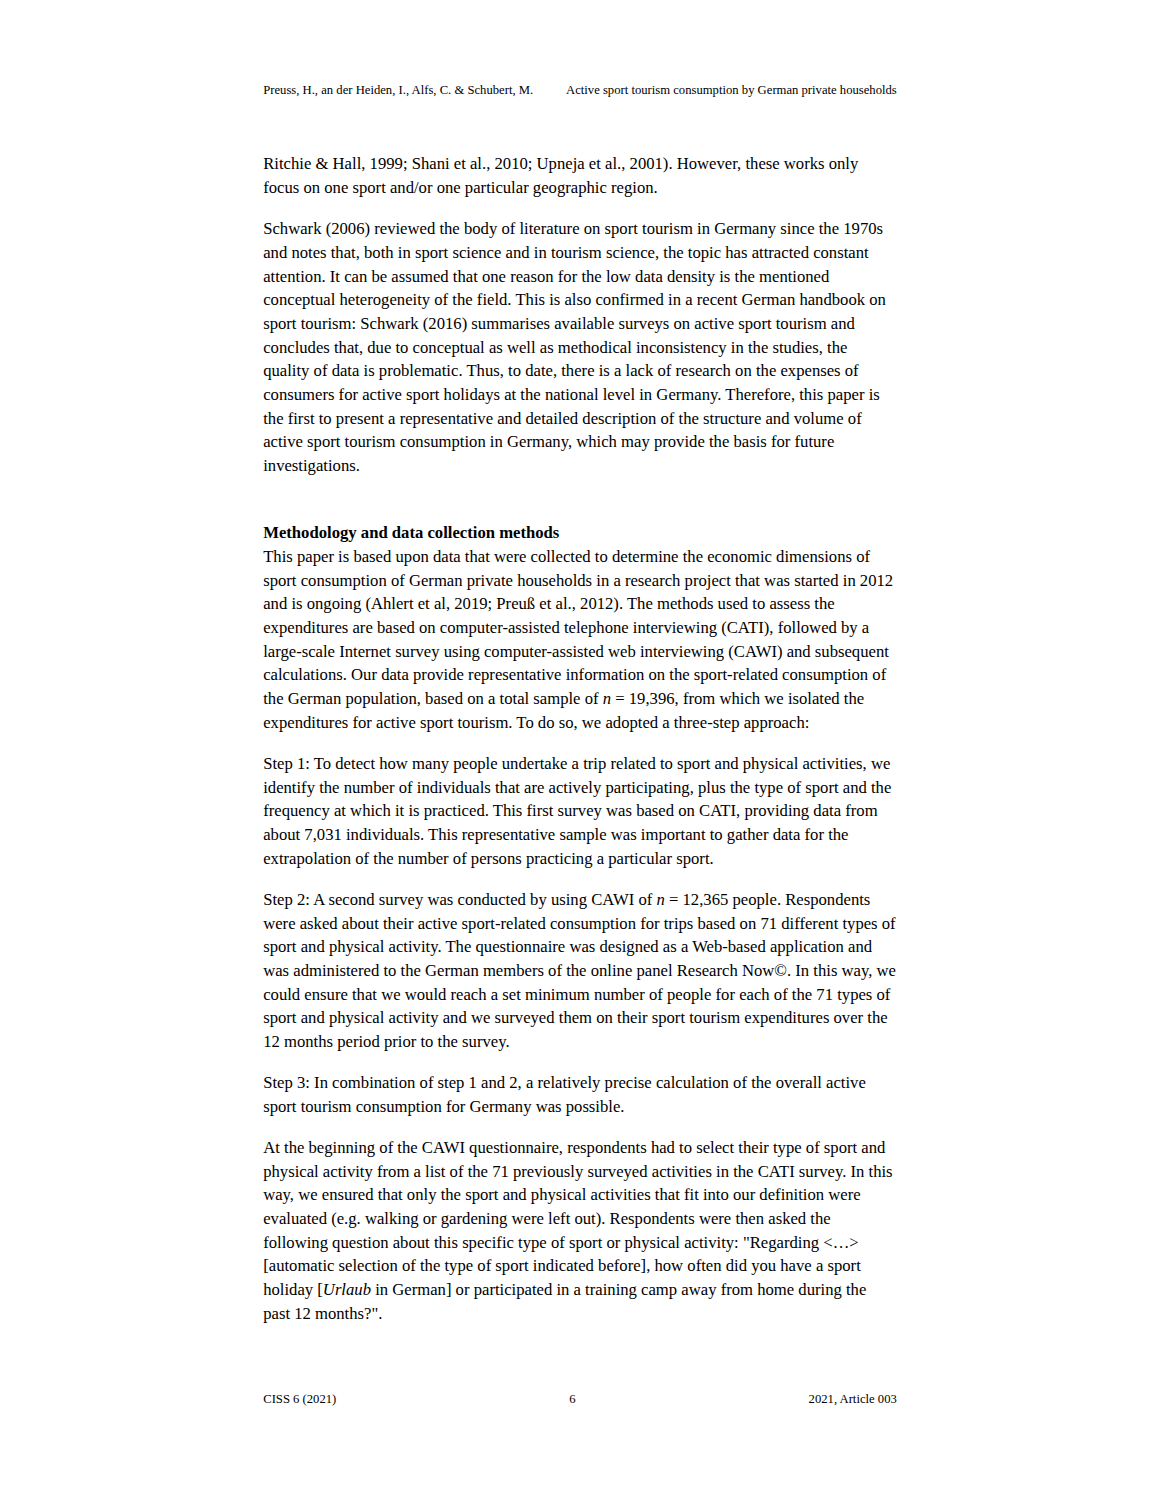Preuss, H., an der Heiden, I., Alfs, C. & Schubert, M. Active sport tourism consumption by German private households
Ritchie & Hall, 1999; Shani et al., 2010; Upneja et al., 2001). However, these works only focus on one sport and/or one particular geographic region.
Schwark (2006) reviewed the body of literature on sport tourism in Germany since the 1970s and notes that, both in sport science and in tourism science, the topic has attracted constant attention. It can be assumed that one reason for the low data density is the mentioned conceptual heterogeneity of the field. This is also confirmed in a recent German handbook on sport tourism: Schwark (2016) summarises available surveys on active sport tourism and concludes that, due to conceptual as well as methodical inconsistency in the studies, the quality of data is problematic. Thus, to date, there is a lack of research on the expenses of consumers for active sport holidays at the national level in Germany. Therefore, this paper is the first to present a representative and detailed description of the structure and volume of active sport tourism consumption in Germany, which may provide the basis for future investigations.
Methodology and data collection methods
This paper is based upon data that were collected to determine the economic dimensions of sport consumption of German private households in a research project that was started in 2012 and is ongoing (Ahlert et al, 2019; Preuß et al., 2012). The methods used to assess the expenditures are based on computer-assisted telephone interviewing (CATI), followed by a large-scale Internet survey using computer-assisted web interviewing (CAWI) and subsequent calculations. Our data provide representative information on the sport-related consumption of the German population, based on a total sample of n = 19,396, from which we isolated the expenditures for active sport tourism. To do so, we adopted a three-step approach:
Step 1: To detect how many people undertake a trip related to sport and physical activities, we identify the number of individuals that are actively participating, plus the type of sport and the frequency at which it is practiced. This first survey was based on CATI, providing data from about 7,031 individuals. This representative sample was important to gather data for the extrapolation of the number of persons practicing a particular sport.
Step 2: A second survey was conducted by using CAWI of n = 12,365 people. Respondents were asked about their active sport-related consumption for trips based on 71 different types of sport and physical activity. The questionnaire was designed as a Web-based application and was administered to the German members of the online panel Research Now©. In this way, we could ensure that we would reach a set minimum number of people for each of the 71 types of sport and physical activity and we surveyed them on their sport tourism expenditures over the 12 months period prior to the survey.
Step 3: In combination of step 1 and 2, a relatively precise calculation of the overall active sport tourism consumption for Germany was possible.
At the beginning of the CAWI questionnaire, respondents had to select their type of sport and physical activity from a list of the 71 previously surveyed activities in the CATI survey. In this way, we ensured that only the sport and physical activities that fit into our definition were evaluated (e.g. walking or gardening were left out). Respondents were then asked the following question about this specific type of sport or physical activity: "Regarding <…> [automatic selection of the type of sport indicated before], how often did you have a sport holiday [Urlaub in German] or participated in a training camp away from home during the past 12 months?".
CISS 6 (2021) 6 2021, Article 003